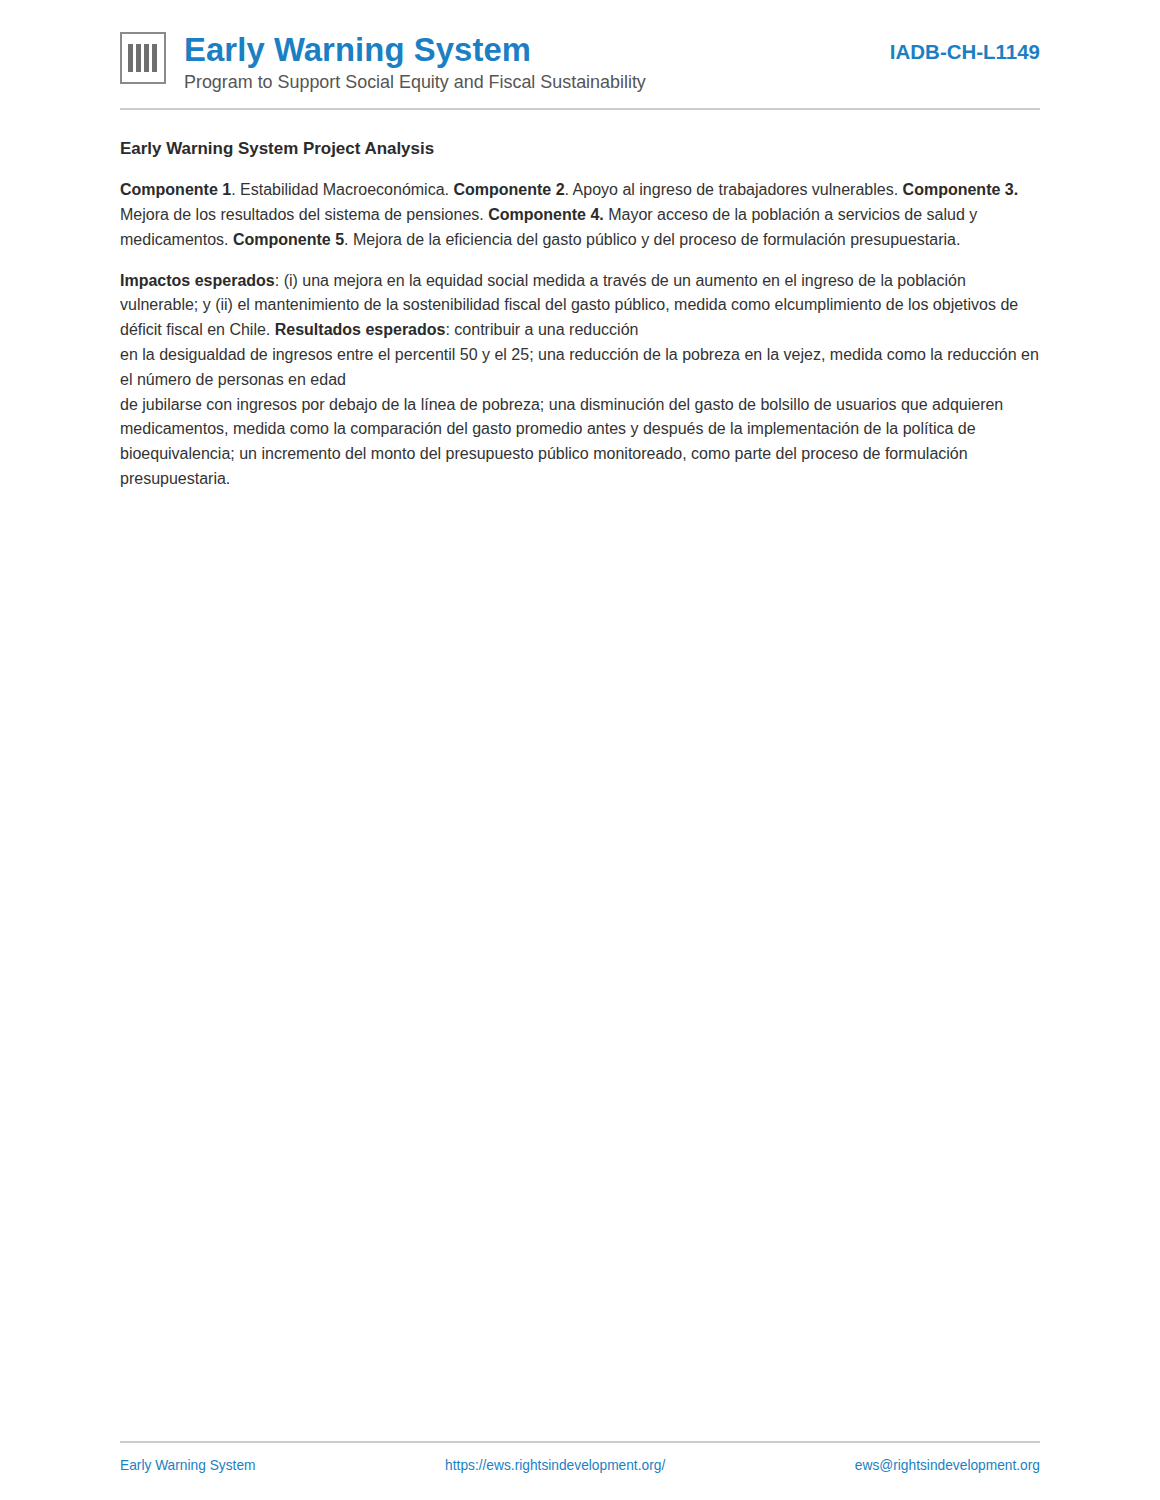Early Warning System
Program to Support Social Equity and Fiscal Sustainability
IADB-CH-L1149
Early Warning System Project Analysis
Componente 1. Estabilidad Macroeconómica. Componente 2. Apoyo al ingreso de trabajadores vulnerables. Componente 3. Mejora de los resultados del sistema de pensiones. Componente 4. Mayor acceso de la población a servicios de salud y medicamentos. Componente 5. Mejora de la eficiencia del gasto público y del proceso de formulación presupuestaria.
Impactos esperados: (i) una mejora en la equidad social medida a través de un aumento en el ingreso de la población vulnerable; y (ii) el mantenimiento de la sostenibilidad fiscal del gasto público, medida como elcumplimiento de los objetivos de déficit fiscal en Chile. Resultados esperados: contribuir a una reducción
en la desigualdad de ingresos entre el percentil 50 y el 25; una reducción de la pobreza en la vejez, medida como la reducción en el número de personas en edad
de jubilarse con ingresos por debajo de la línea de pobreza; una disminución del gasto de bolsillo de usuarios que adquieren medicamentos, medida como la comparación del gasto promedio antes y después de la implementación de la política de bioequivalencia; un incremento del monto del presupuesto público monitoreado, como parte del proceso de formulación presupuestaria.
Early Warning System
https://ews.rightsindevelopment.org/
ews@rightsindevelopment.org